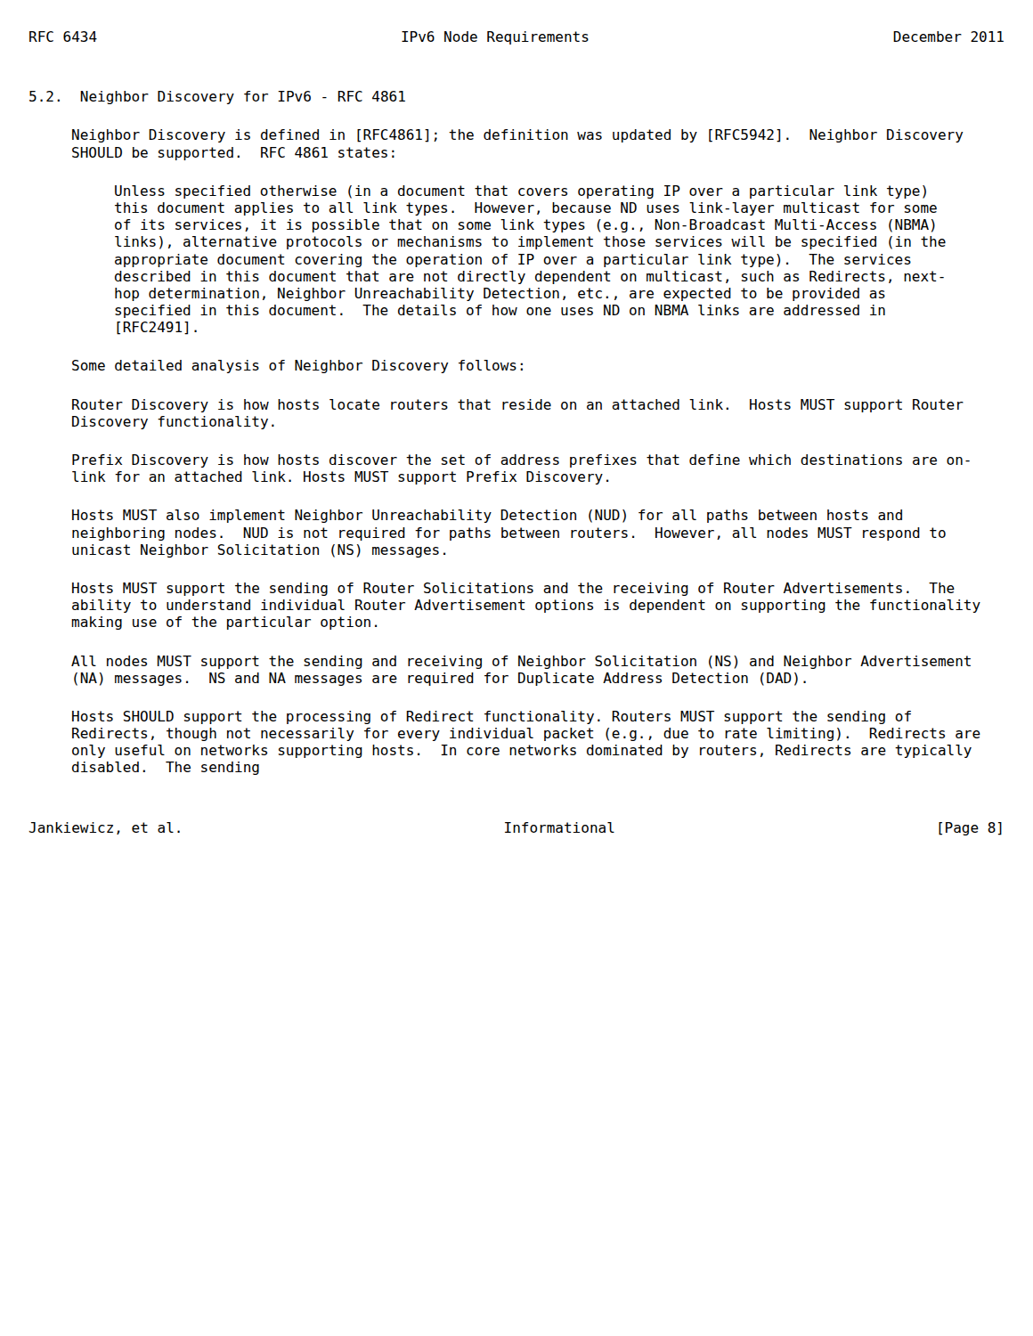RFC 6434 IPv6 Node Requirements December 2011
5.2. Neighbor Discovery for IPv6 - RFC 4861
Neighbor Discovery is defined in [RFC4861]; the definition was updated by [RFC5942]. Neighbor Discovery SHOULD be supported. RFC 4861 states:
Unless specified otherwise (in a document that covers operating IP over a particular link type) this document applies to all link types. However, because ND uses link-layer multicast for some of its services, it is possible that on some link types (e.g., Non-Broadcast Multi-Access (NBMA) links), alternative protocols or mechanisms to implement those services will be specified (in the appropriate document covering the operation of IP over a particular link type). The services described in this document that are not directly dependent on multicast, such as Redirects, next-hop determination, Neighbor Unreachability Detection, etc., are expected to be provided as specified in this document. The details of how one uses ND on NBMA links are addressed in [RFC2491].
Some detailed analysis of Neighbor Discovery follows:
Router Discovery is how hosts locate routers that reside on an attached link. Hosts MUST support Router Discovery functionality.
Prefix Discovery is how hosts discover the set of address prefixes that define which destinations are on-link for an attached link. Hosts MUST support Prefix Discovery.
Hosts MUST also implement Neighbor Unreachability Detection (NUD) for all paths between hosts and neighboring nodes. NUD is not required for paths between routers. However, all nodes MUST respond to unicast Neighbor Solicitation (NS) messages.
Hosts MUST support the sending of Router Solicitations and the receiving of Router Advertisements. The ability to understand individual Router Advertisement options is dependent on supporting the functionality making use of the particular option.
All nodes MUST support the sending and receiving of Neighbor Solicitation (NS) and Neighbor Advertisement (NA) messages. NS and NA messages are required for Duplicate Address Detection (DAD).
Hosts SHOULD support the processing of Redirect functionality. Routers MUST support the sending of Redirects, though not necessarily for every individual packet (e.g., due to rate limiting). Redirects are only useful on networks supporting hosts. In core networks dominated by routers, Redirects are typically disabled. The sending
Jankiewicz, et al. Informational [Page 8]